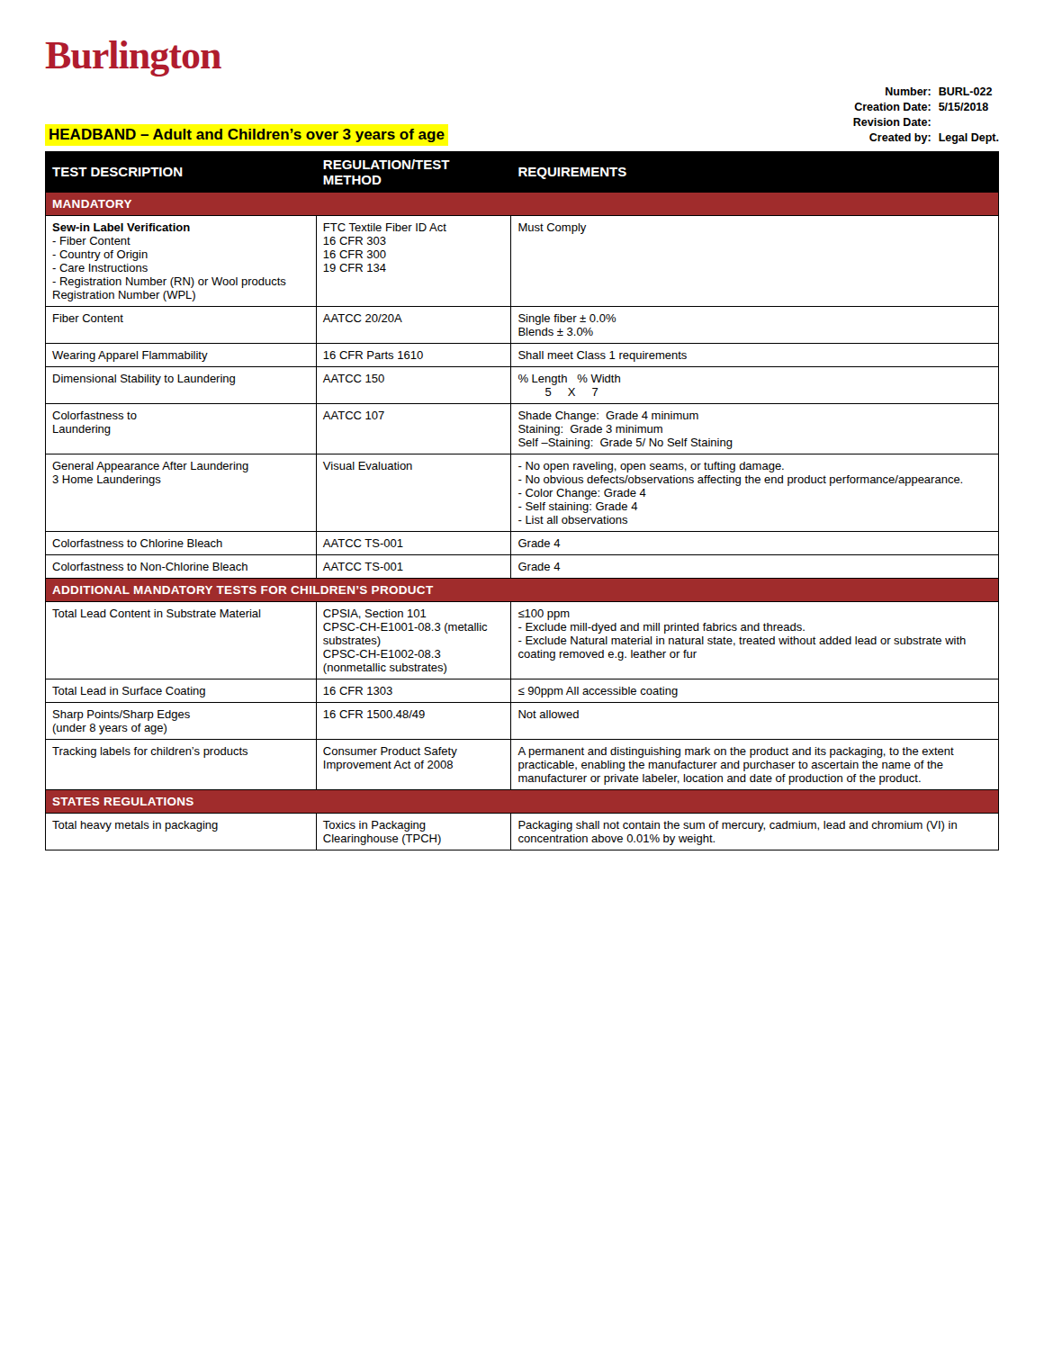Burlington
| HEADBAND – Adult and Children’s over 3 years of age | / Number: / BURL-022 / / Creation Date: / 5/15/2018 / / Revision Date: / / / Created by: / Legal Dept. / |
| TEST DESCRIPTION | REGULATION/TEST METHOD | REQUIREMENTS |
| --- | --- | --- |
| MANDATORY |
| Sew-in Label Verification - Fiber Content - Country of Origin - Care Instructions - Registration Number (RN) or Wool products Registration Number (WPL) | FTC Textile Fiber ID Act 16 CFR 303 16 CFR 300 19 CFR 134 | Must Comply |
| Fiber Content | AATCC 20/20A | Single fiber ± 0.0% Blends ± 3.0% |
| Wearing Apparel Flammability | 16 CFR Parts 1610 | Shall meet Class 1 requirements |
| Dimensional Stability to Laundering | AATCC 150 | % Length % Width 5 X 7 |
| Colorfastness to Laundering | AATCC 107 | Shade Change: Grade 4 minimum Staining: Grade 3 minimum Self –Staining: Grade 5/ No Self Staining |
| General Appearance After Laundering 3 Home Launderings | Visual Evaluation | - No open raveling, open seams, or tufting damage. - No obvious defects/observations affecting the end product performance/appearance. - Color Change: Grade 4 - Self staining: Grade 4 - List all observations |
| Colorfastness to Chlorine Bleach | AATCC TS-001 | Grade 4 |
| Colorfastness to Non-Chlorine Bleach | AATCC TS-001 | Grade 4 |
| ADDITIONAL MANDATORY TESTS FOR CHILDREN’S PRODUCT |
| Total Lead Content in Substrate Material | CPSIA, Section 101 CPSC-CH-E1001-08.3 (metallic substrates) CPSC-CH-E1002-08.3 (nonmetallic substrates) | ≤100 ppm - Exclude mill-dyed and mill printed fabrics and threads. - Exclude Natural material in natural state, treated without added lead or substrate with coating removed e.g. leather or fur |
| Total Lead in Surface Coating | 16 CFR 1303 | ≤ 90ppm All accessible coating |
| Sharp Points/Sharp Edges (under 8 years of age) | 16 CFR 1500.48/49 | Not allowed |
| Tracking labels for children’s products | Consumer Product Safety Improvement Act of 2008 | A permanent and distinguishing mark on the product and its packaging, to the extent practicable, enabling the manufacturer and purchaser to ascertain the name of the manufacturer or private labeler, location and date of production of the product. |
| STATES REGULATIONS |
| Total heavy metals in packaging | Toxics in Packaging Clearinghouse (TPCH) | Packaging shall not contain the sum of mercury, cadmium, lead and chromium (VI) in concentration above 0.01% by weight. |